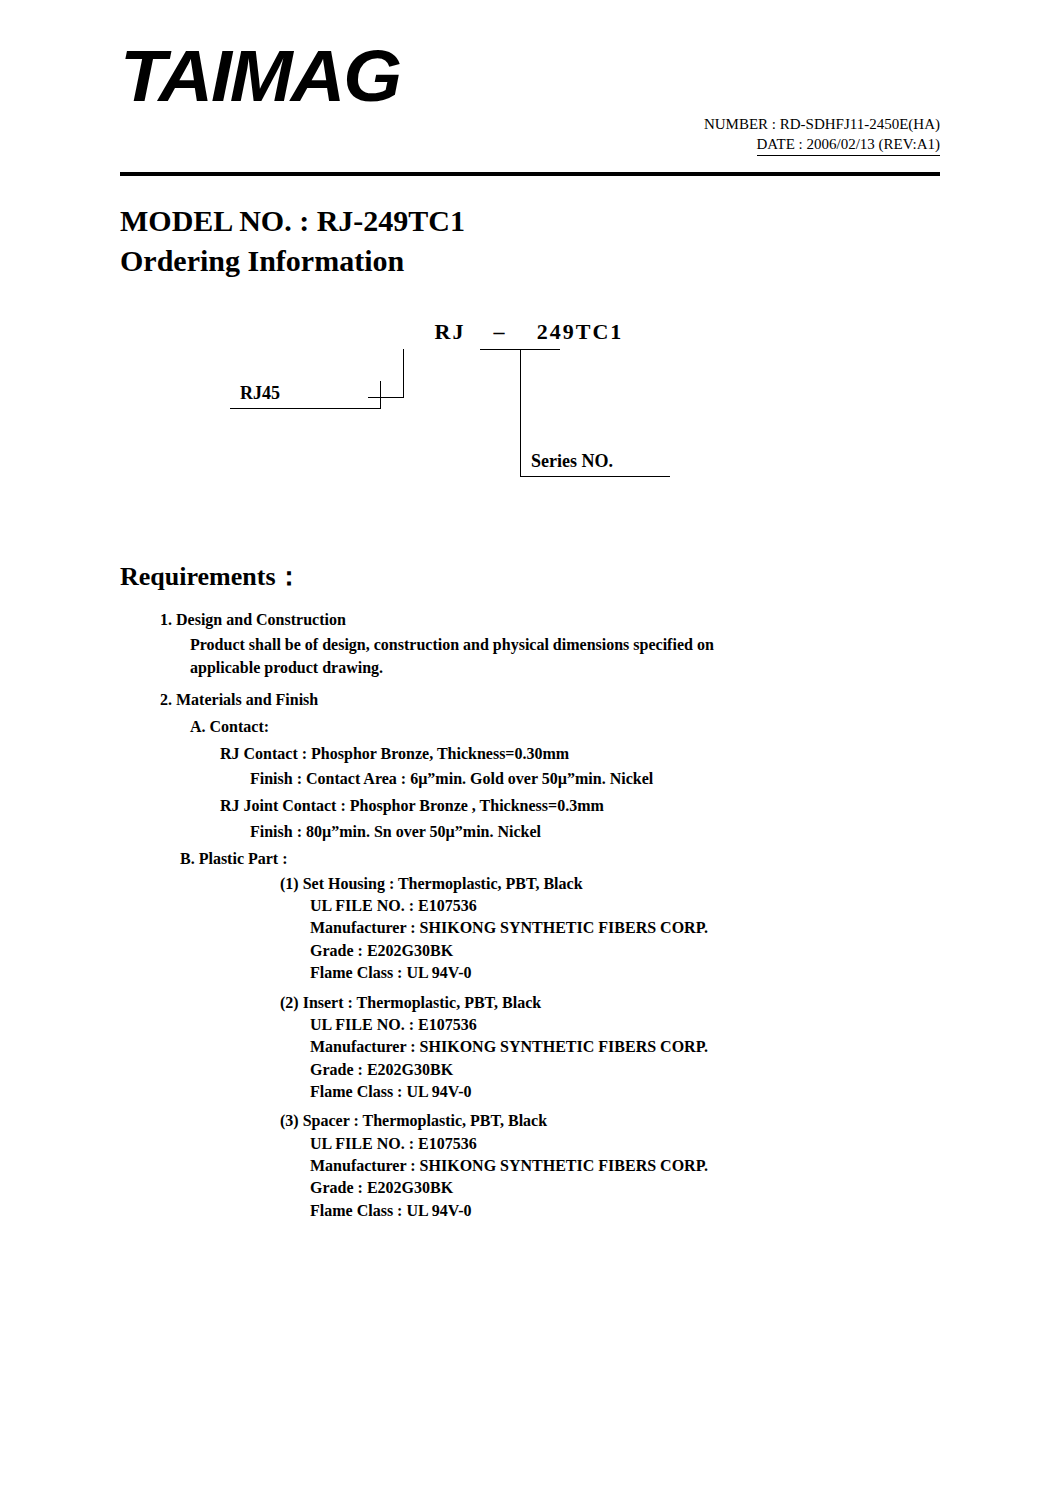TAIMAG
NUMBER : RD-SDHFJ11-2450E(HA)
DATE : 2006/02/13 (REV:A1)
MODEL NO. : RJ-249TC1
Ordering Information
RJ–249TC1
Series NO.
RJ45
Requirements：
1. Design and Construction
Product shall be of design, construction and physical dimensions specified on
applicable product drawing.
2. Materials and Finish
A. Contact:
RJ Contact : Phosphor Bronze, Thickness=0.30mm
Finish : Contact Area : 6µ”min. Gold over 50µ”min. Nickel
RJ Joint Contact : Phosphor Bronze , Thickness=0.3mm
Finish : 80µ”min. Sn over 50µ”min. Nickel
B. Plastic Part :
(1) Set Housing : Thermoplastic, PBT, Black
UL FILE NO. : E107536
Manufacturer : SHIKONG SYNTHETIC FIBERS CORP.
Grade : E202G30BK
Flame Class : UL 94V-0
(2) Insert : Thermoplastic, PBT, Black
UL FILE NO. : E107536
Manufacturer : SHIKONG SYNTHETIC FIBERS CORP.
Grade : E202G30BK
Flame Class : UL 94V-0
(3) Spacer : Thermoplastic, PBT, Black
UL FILE NO. : E107536
Manufacturer : SHIKONG SYNTHETIC FIBERS CORP.
Grade : E202G30BK
Flame Class : UL 94V-0